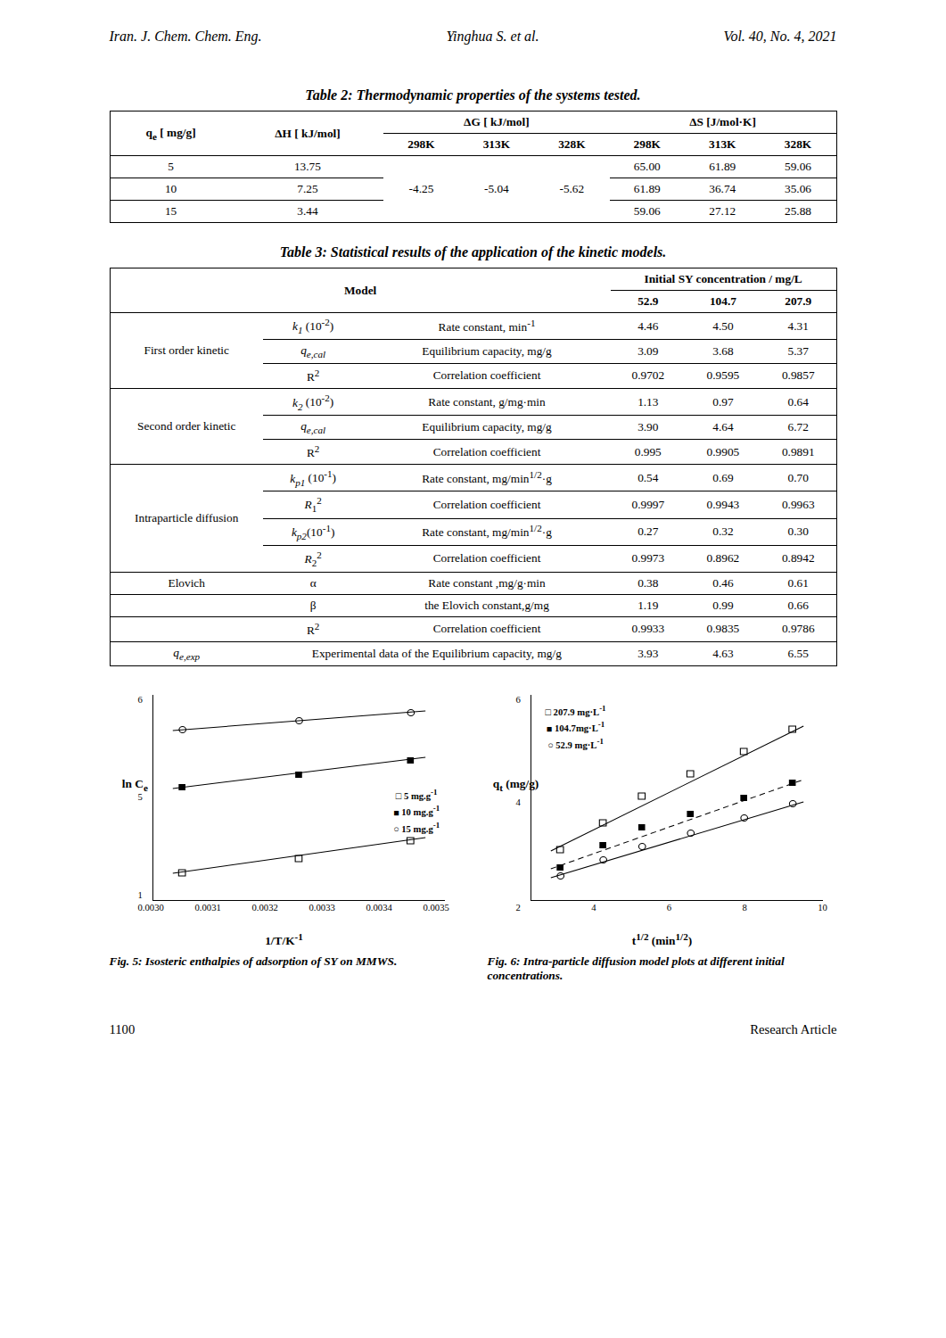Iran. J. Chem. Chem. Eng. Yinghua S. et al. Vol. 40, No. 4, 2021
Table 2: Thermodynamic properties of the systems tested.
| q e [ mg/g] | ΔH [ kJ/mol] | ΔG [ kJ/mol] | ΔS [J/mol·K] |
| --- | --- | --- | --- |
| 298K | 313K | 328K | 298K | 313K | 328K |
| 5 | 13.75 | -4.25 | -5.04 | -5.62 | 65.00 | 61.89 | 59.06 |
| 10 | 7.25 | 61.89 | 36.74 | 35.06 |
| 15 | 3.44 | 59.06 | 27.12 | 25.88 |
Table 3: Statistical results of the application of the kinetic models.
| Model | Initial SY concentration / mg/L |
| --- | --- |
| 52.9 | 104.7 | 207.9 |
| First order kinetic | k 1 (10 -2 ) | Rate constant, min -1 | 4.46 | 4.50 | 4.31 |
| q e,cal | Equilibrium capacity, mg/g | 3.09 | 3.68 | 5.37 |
| R 2 | Correlation coefficient | 0.9702 | 0.9595 | 0.9857 |
| Second order kinetic | k 2 (10 -2 ) | Rate constant, g/mg·min | 1.13 | 0.97 | 0.64 |
| q e,cal | Equilibrium capacity, mg/g | 3.90 | 4.64 | 6.72 |
| R 2 | Correlation coefficient | 0.995 | 0.9905 | 0.9891 |
| Intraparticle diffusion | k p1 (10 -1 ) | Rate constant, mg/min 1/2 ·g | 0.54 | 0.69 | 0.70 |
| R 1 2 | Correlation coefficient | 0.9997 | 0.9943 | 0.9963 |
| k p2 (10 -1 ) | Rate constant, mg/min 1/2 ·g | 0.27 | 0.32 | 0.30 |
| R 2 2 | Correlation coefficient | 0.9973 | 0.8962 | 0.8942 |
| Elovich | α | Rate constant ,mg/g·min | 0.38 | 0.46 | 0.61 |
| | β | the Elovich constant,g/mg | 1.19 | 0.99 | 0.66 |
| | R 2 | Correlation coefficient | 0.9933 | 0.9835 | 0.9786 |
| q e,exp | Experimental data of the Equilibrium capacity, mg/g | 3.93 | 4.63 | 6.55 |
ln Ce
6 5 1
□ 5 mg.g-1
■ 10 mg.g-1
○ 15 mg.g-1
0.00300.00310.00320.00330.00340.0035
1/T/K-1
Fig. 5: Isosteric enthalpies of adsorption of SY on MMWS.
qt (mg/g)
6 4
□ 207.9 mg·L-1
■ 104.7mg·L-1
○ 52.9 mg·L-1
246810
t1/2 (min1/2)
Fig. 6: Intra-particle diffusion model plots at different initial concentrations.
1100 Research Article